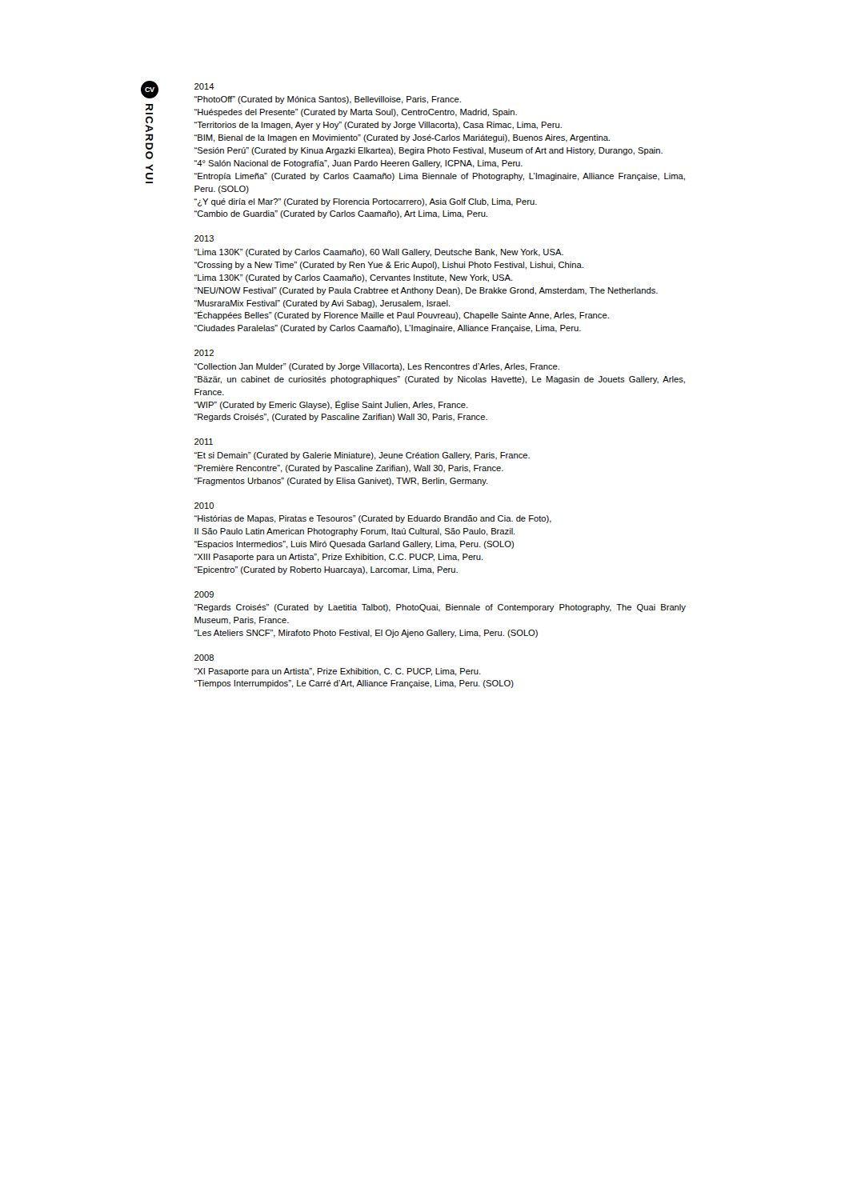CV
RICARDO YUI
2014
“PhotoOff” (Curated by Mónica Santos), Bellevilloise, Paris, France.
“Huéspedes del Presente” (Curated by Marta Soul), CentroCentro, Madrid, Spain.
“Territorios de la Imagen, Ayer y Hoy” (Curated by Jorge Villacorta), Casa Rimac, Lima, Peru.
“BIM, Bienal de la Imagen en Movimiento” (Curated by José-Carlos Mariátegui), Buenos Aires, Argentina.
“Sesión Perú” (Curated by Kinua Argazki Elkartea), Begira Photo Festival, Museum of Art and History, Durango, Spain.
“4° Salón Nacional de Fotografía”, Juan Pardo Heeren Gallery, ICPNA, Lima, Peru.
“Entropía Limeña” (Curated by Carlos Caamaño) Lima Biennale of Photography, L’Imaginaire, Alliance Française, Lima, Peru. (SOLO)
“¿Y qué diría el Mar?” (Curated by Florencia Portocarrero), Asia Golf Club, Lima, Peru.
“Cambio de Guardia” (Curated by Carlos Caamaño), Art Lima, Lima, Peru.
2013
“Lima 130K” (Curated by Carlos Caamaño), 60 Wall Gallery, Deutsche Bank, New York, USA.
“Crossing by a New Time” (Curated by Ren Yue & Eric Aupol), Lishui Photo Festival, Lishui, China.
“Lima 130K” (Curated by Carlos Caamaño), Cervantes Institute, New York, USA.
“NEU/NOW Festival” (Curated by Paula Crabtree et Anthony Dean), De Brakke Grond, Amsterdam, The Netherlands.
“MusraraMix Festival” (Curated by Avi Sabag), Jerusalem, Israel.
“Échappées Belles” (Curated by Florence Maille et Paul Pouvreau), Chapelle Sainte Anne, Arles, France.
“Ciudades Paralelas” (Curated by Carlos Caamaño), L’Imaginaire, Alliance Française, Lima, Peru.
2012
“Collection Jan Mulder” (Curated by Jorge Villacorta), Les Rencontres d’Arles, Arles, France.
“Bäzär, un cabinet de curiosités photographiques” (Curated by Nicolas Havette), Le Magasin de Jouets Gallery, Arles, France.
“WIP” (Curated by Emeric Glayse), Église Saint Julien, Arles, France.
“Regards Croisés”, (Curated by Pascaline Zarifian) Wall 30, Paris, France.
2011
“Et si Demain” (Curated by Galerie Miniature), Jeune Création Gallery, Paris, France.
“Première Rencontre”, (Curated by Pascaline Zarifian), Wall 30, Paris, France.
“Fragmentos Urbanos” (Curated by Elisa Ganivet), TWR, Berlin, Germany.
2010
“Histórias de Mapas, Piratas e Tesouros” (Curated by Eduardo Brandão and Cia. de Foto),
II São Paulo Latin American Photography Forum, Itaú Cultural, São Paulo, Brazil.
“Espacios Intermedios”, Luis Miró Quesada Garland Gallery, Lima, Peru. (SOLO)
“XIII Pasaporte para un Artista”, Prize Exhibition, C.C. PUCP, Lima, Peru.
“Epicentro” (Curated by Roberto Huarcaya), Larcomar, Lima, Peru.
2009
“Regards Croisés” (Curated by Laetitia Talbot), PhotoQuai, Biennale of Contemporary Photography, The Quai Branly Museum, Paris, France.
“Les Ateliers SNCF”, Mirafoto Photo Festival, El Ojo Ajeno Gallery, Lima, Peru. (SOLO)
2008
“XI Pasaporte para un Artista”, Prize Exhibition, C. C. PUCP, Lima, Peru.
“Tiempos Interrumpidos”, Le Carré d’Art, Alliance Française, Lima, Peru. (SOLO)